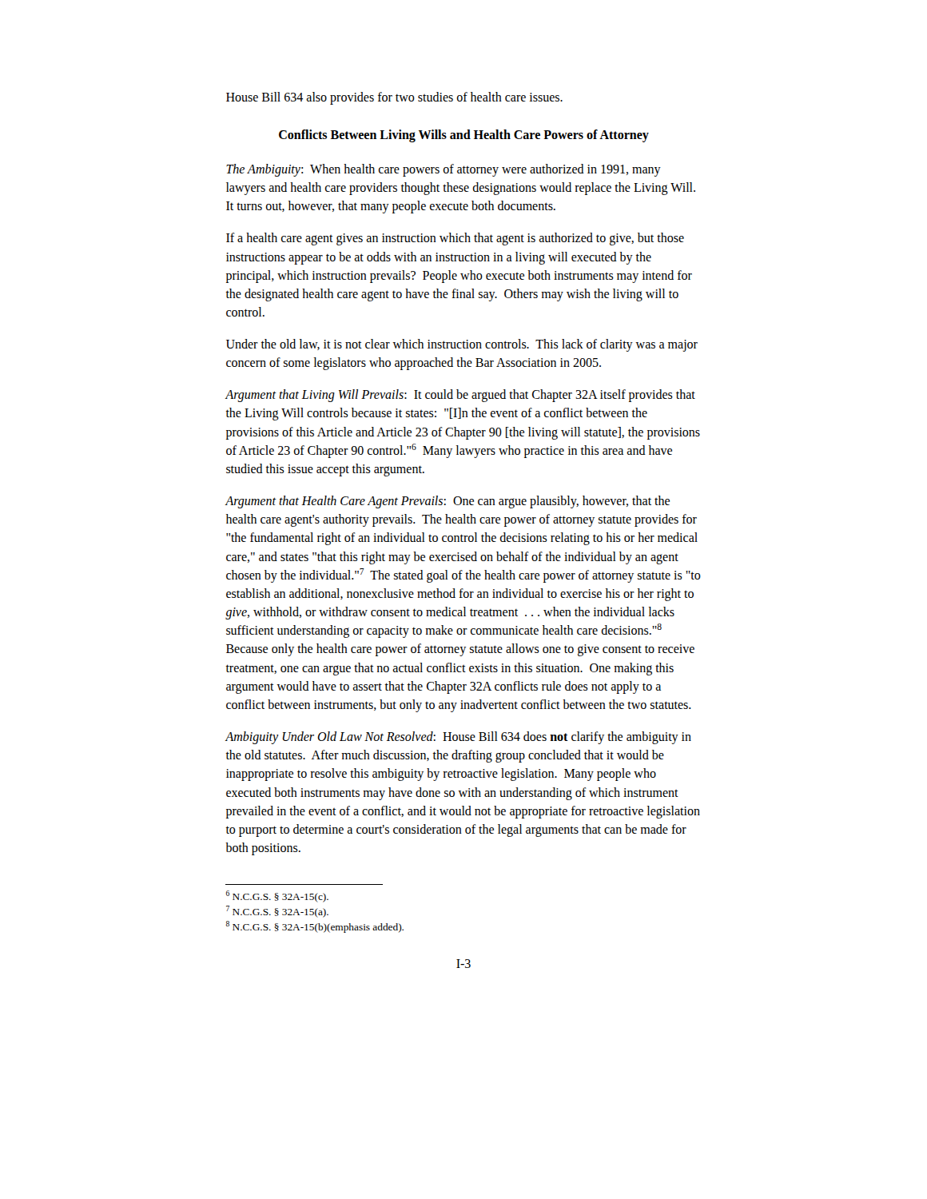House Bill 634 also provides for two studies of health care issues.
Conflicts Between Living Wills and Health Care Powers of Attorney
The Ambiguity: When health care powers of attorney were authorized in 1991, many lawyers and health care providers thought these designations would replace the Living Will. It turns out, however, that many people execute both documents.
If a health care agent gives an instruction which that agent is authorized to give, but those instructions appear to be at odds with an instruction in a living will executed by the principal, which instruction prevails? People who execute both instruments may intend for the designated health care agent to have the final say. Others may wish the living will to control.
Under the old law, it is not clear which instruction controls. This lack of clarity was a major concern of some legislators who approached the Bar Association in 2005.
Argument that Living Will Prevails: It could be argued that Chapter 32A itself provides that the Living Will controls because it states: "[I]n the event of a conflict between the provisions of this Article and Article 23 of Chapter 90 [the living will statute], the provisions of Article 23 of Chapter 90 control."6 Many lawyers who practice in this area and have studied this issue accept this argument.
Argument that Health Care Agent Prevails: One can argue plausibly, however, that the health care agent's authority prevails. The health care power of attorney statute provides for "the fundamental right of an individual to control the decisions relating to his or her medical care," and states "that this right may be exercised on behalf of the individual by an agent chosen by the individual."7 The stated goal of the health care power of attorney statute is "to establish an additional, nonexclusive method for an individual to exercise his or her right to give, withhold, or withdraw consent to medical treatment . . . when the individual lacks sufficient understanding or capacity to make or communicate health care decisions."8 Because only the health care power of attorney statute allows one to give consent to receive treatment, one can argue that no actual conflict exists in this situation. One making this argument would have to assert that the Chapter 32A conflicts rule does not apply to a conflict between instruments, but only to any inadvertent conflict between the two statutes.
Ambiguity Under Old Law Not Resolved: House Bill 634 does not clarify the ambiguity in the old statutes. After much discussion, the drafting group concluded that it would be inappropriate to resolve this ambiguity by retroactive legislation. Many people who executed both instruments may have done so with an understanding of which instrument prevailed in the event of a conflict, and it would not be appropriate for retroactive legislation to purport to determine a court's consideration of the legal arguments that can be made for both positions.
6 N.C.G.S. § 32A-15(c).
7 N.C.G.S. § 32A-15(a).
8 N.C.G.S. § 32A-15(b)(emphasis added).
I-3